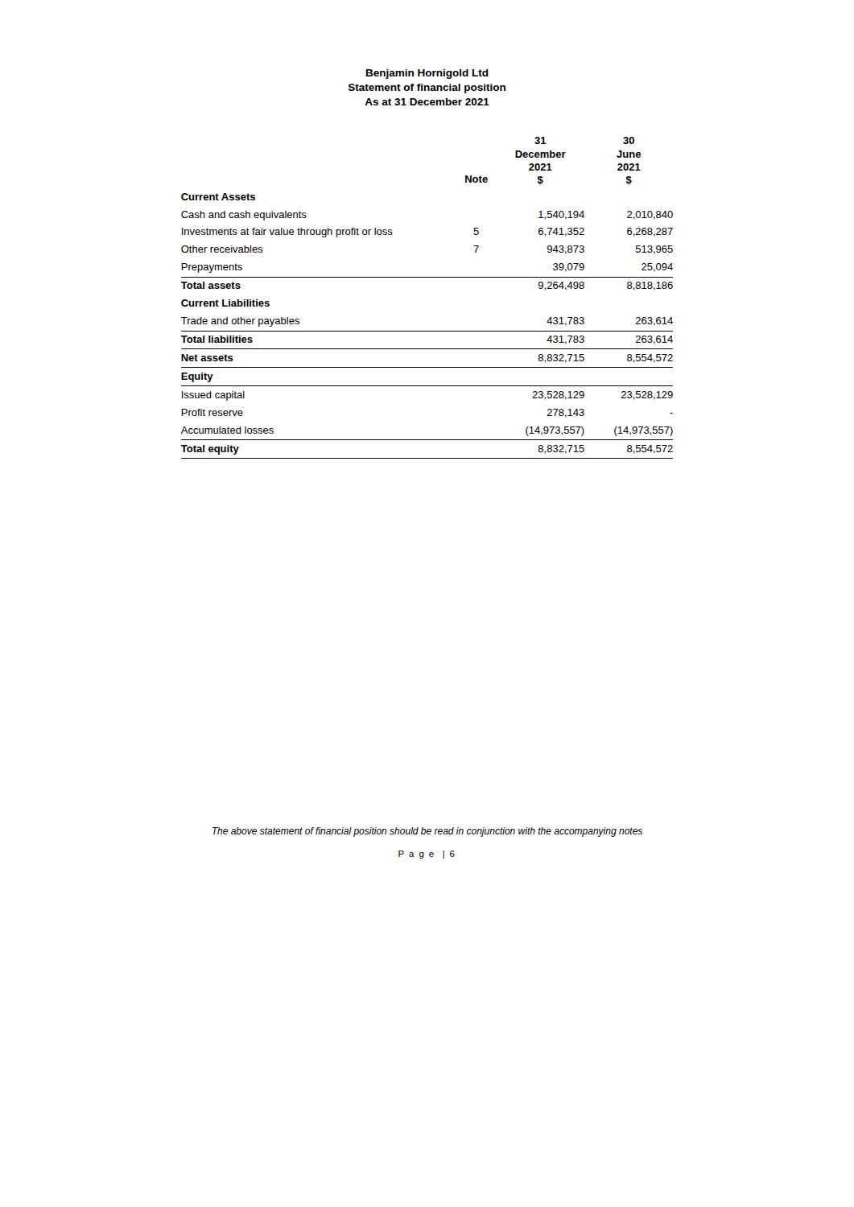Benjamin Hornigold Ltd
Statement of financial position
As at 31 December 2021
| | Note | 31 December 2021 $ | 30 June 2021 $ |
| --- | --- | --- | --- |
| Current Assets | | | |
| Cash and cash equivalents | | 1,540,194 | 2,010,840 |
| Investments at fair value through profit or loss | 5 | 6,741,352 | 6,268,287 |
| Other receivables | 7 | 943,873 | 513,965 |
| Prepayments | | 39,079 | 25,094 |
| Total assets | | 9,264,498 | 8,818,186 |
| Current Liabilities | | | |
| Trade and other payables | | 431,783 | 263,614 |
| Total liabilities | | 431,783 | 263,614 |
| Net assets | | 8,832,715 | 8,554,572 |
| Equity | | | |
| Issued capital | | 23,528,129 | 23,528,129 |
| Profit reserve | | 278,143 | - |
| Accumulated losses | | (14,973,557) | (14,973,557) |
| Total equity | | 8,832,715 | 8,554,572 |
The above statement of financial position should be read in conjunction with the accompanying notes
P a g e | 6